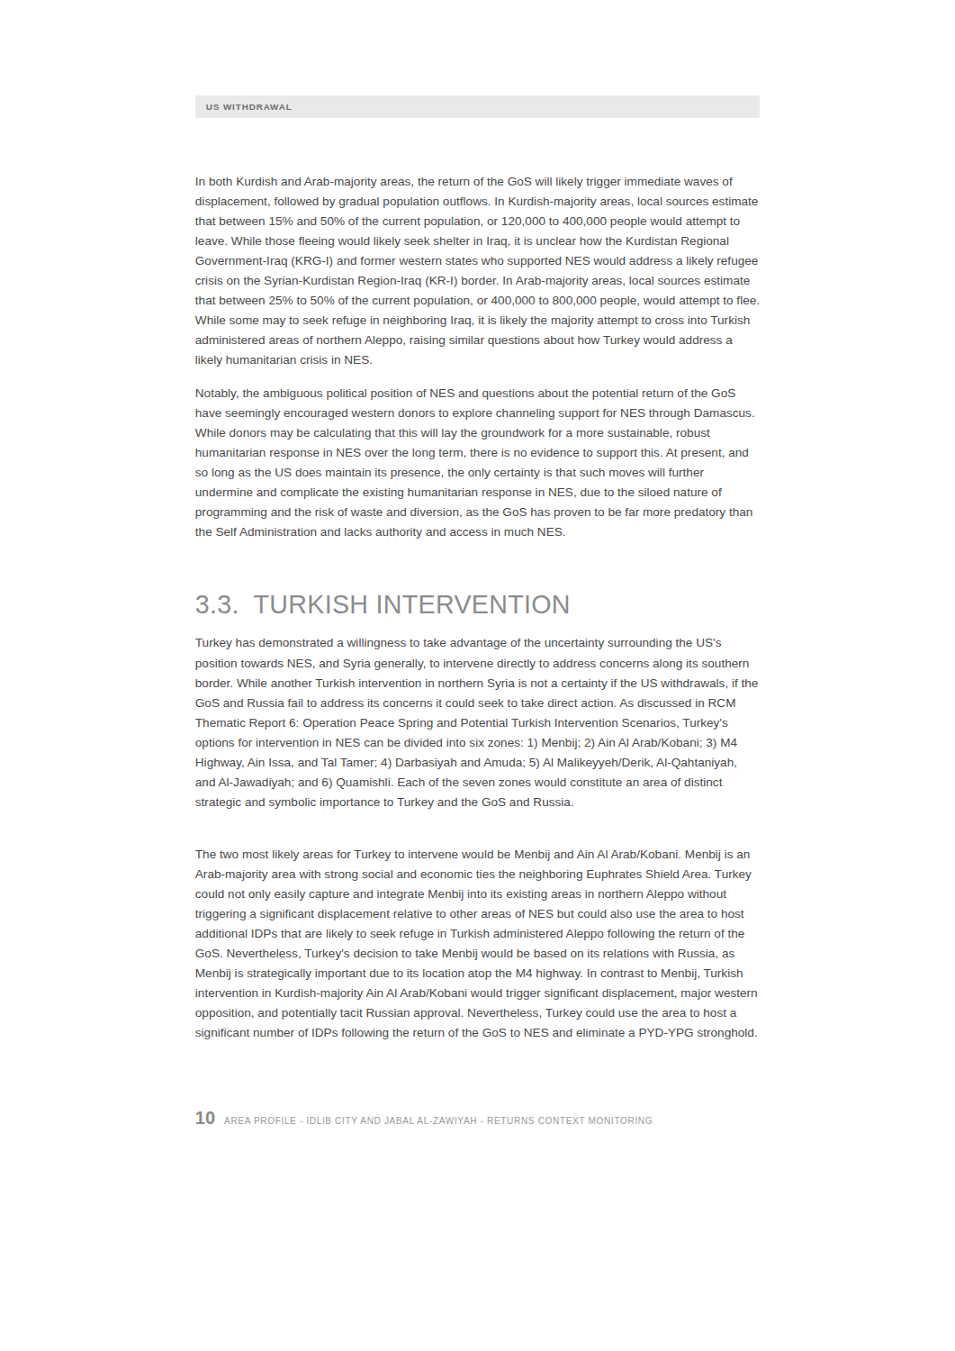US Withdrawal
In both Kurdish and Arab-majority areas, the return of the GoS will likely trigger immediate waves of displacement, followed by gradual population outflows. In Kurdish-majority areas, local sources estimate that between 15% and 50% of the current population, or 120,000 to 400,000 people would attempt to leave. While those fleeing would likely seek shelter in Iraq, it is unclear how the Kurdistan Regional Government-Iraq (KRG-I) and former western states who supported NES would address a likely refugee crisis on the Syrian-Kurdistan Region-Iraq (KR-I) border. In Arab-majority areas, local sources estimate that between 25% to 50% of the current population, or 400,000 to 800,000 people, would attempt to flee. While some may to seek refuge in neighboring Iraq, it is likely the majority attempt to cross into Turkish administered areas of northern Aleppo, raising similar questions about how Turkey would address a likely humanitarian crisis in NES.
Notably, the ambiguous political position of NES and questions about the potential return of the GoS have seemingly encouraged western donors to explore channeling support for NES through Damascus. While donors may be calculating that this will lay the groundwork for a more sustainable, robust humanitarian response in NES over the long term, there is no evidence to support this. At present, and so long as the US does maintain its presence, the only certainty is that such moves will further undermine and complicate the existing humanitarian response in NES, due to the siloed nature of programming and the risk of waste and diversion, as the GoS has proven to be far more predatory than the Self Administration and lacks authority and access in much NES.
3.3. TURKISH INTERVENTION
Turkey has demonstrated a willingness to take advantage of the uncertainty surrounding the US's position towards NES, and Syria generally, to intervene directly to address concerns along its southern border. While another Turkish intervention in northern Syria is not a certainty if the US withdrawals, if the GoS and Russia fail to address its concerns it could seek to take direct action. As discussed in RCM Thematic Report 6: Operation Peace Spring and Potential Turkish Intervention Scenarios, Turkey's options for intervention in NES can be divided into six zones: 1) Menbij; 2) Ain Al Arab/Kobani; 3) M4 Highway, Ain Issa, and Tal Tamer; 4) Darbasiyah and Amuda; 5) Al Malikeyyeh/Derik, Al-Qahtaniyah, and Al-Jawadiyah; and 6) Quamishli. Each of the seven zones would constitute an area of distinct strategic and symbolic importance to Turkey and the GoS and Russia.
The two most likely areas for Turkey to intervene would be Menbij and Ain Al Arab/Kobani. Menbij is an Arab-majority area with strong social and economic ties the neighboring Euphrates Shield Area. Turkey could not only easily capture and integrate Menbij into its existing areas in northern Aleppo without triggering a significant displacement relative to other areas of NES but could also use the area to host additional IDPs that are likely to seek refuge in Turkish administered Aleppo following the return of the GoS. Nevertheless, Turkey's decision to take Menbij would be based on its relations with Russia, as Menbij is strategically important due to its location atop the M4 highway. In contrast to Menbij, Turkish intervention in Kurdish-majority Ain Al Arab/Kobani would trigger significant displacement, major western opposition, and potentially tacit Russian approval. Nevertheless, Turkey could use the area to host a significant number of IDPs following the return of the GoS to NES and eliminate a PYD-YPG stronghold.
10 Area Profile - Idlib City and Jabal Al-Zawiyah - Returns Context Monitoring